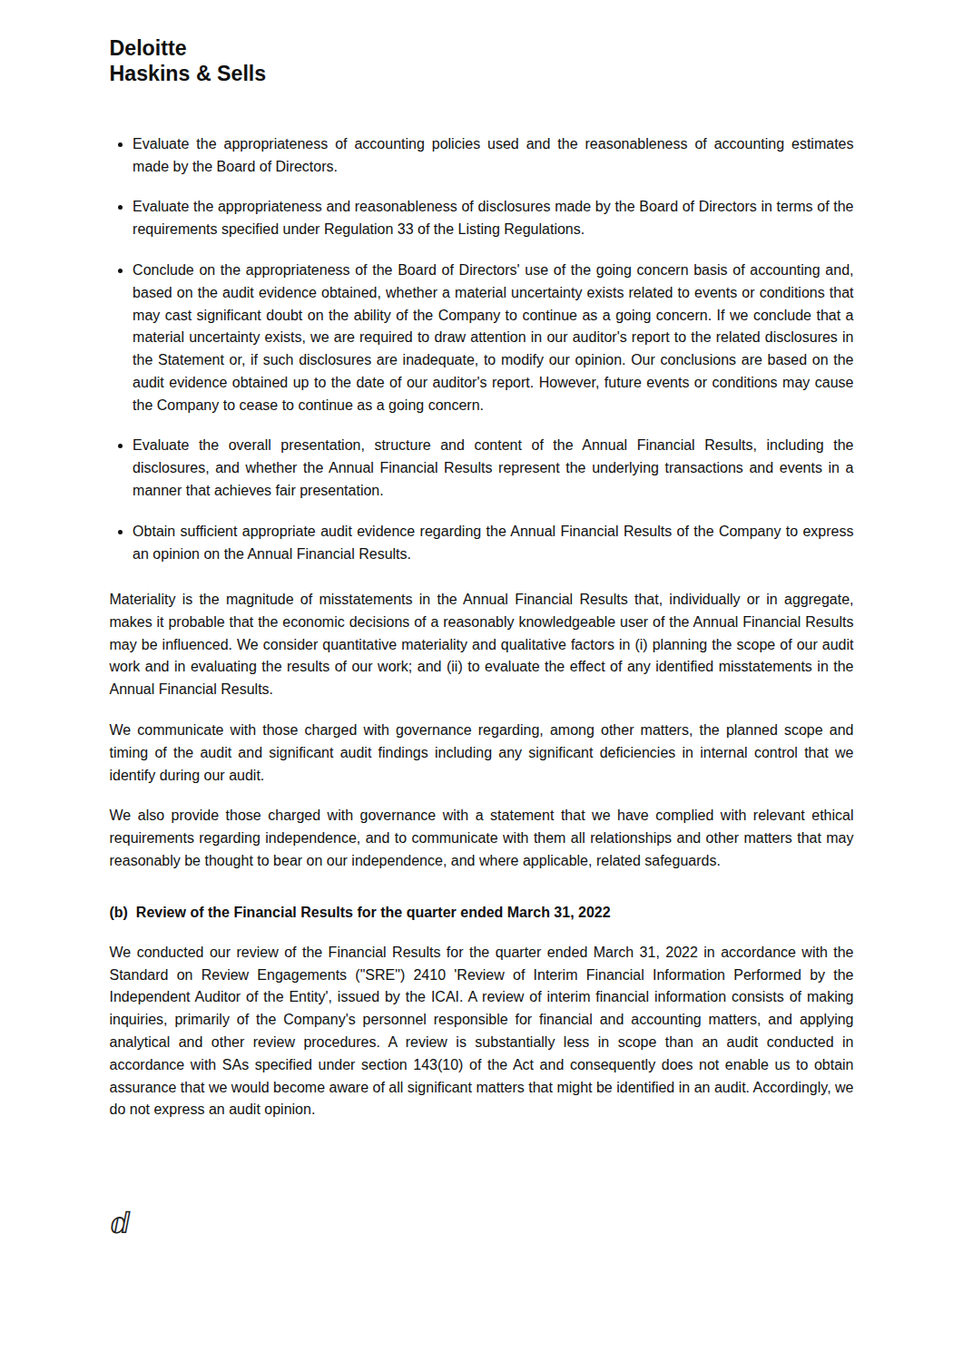Deloitte Haskins & Sells
Evaluate the appropriateness of accounting policies used and the reasonableness of accounting estimates made by the Board of Directors.
Evaluate the appropriateness and reasonableness of disclosures made by the Board of Directors in terms of the requirements specified under Regulation 33 of the Listing Regulations.
Conclude on the appropriateness of the Board of Directors' use of the going concern basis of accounting and, based on the audit evidence obtained, whether a material uncertainty exists related to events or conditions that may cast significant doubt on the ability of the Company to continue as a going concern. If we conclude that a material uncertainty exists, we are required to draw attention in our auditor's report to the related disclosures in the Statement or, if such disclosures are inadequate, to modify our opinion. Our conclusions are based on the audit evidence obtained up to the date of our auditor's report. However, future events or conditions may cause the Company to cease to continue as a going concern.
Evaluate the overall presentation, structure and content of the Annual Financial Results, including the disclosures, and whether the Annual Financial Results represent the underlying transactions and events in a manner that achieves fair presentation.
Obtain sufficient appropriate audit evidence regarding the Annual Financial Results of the Company to express an opinion on the Annual Financial Results.
Materiality is the magnitude of misstatements in the Annual Financial Results that, individually or in aggregate, makes it probable that the economic decisions of a reasonably knowledgeable user of the Annual Financial Results may be influenced. We consider quantitative materiality and qualitative factors in (i) planning the scope of our audit work and in evaluating the results of our work; and (ii) to evaluate the effect of any identified misstatements in the Annual Financial Results.
We communicate with those charged with governance regarding, among other matters, the planned scope and timing of the audit and significant audit findings including any significant deficiencies in internal control that we identify during our audit.
We also provide those charged with governance with a statement that we have complied with relevant ethical requirements regarding independence, and to communicate with them all relationships and other matters that may reasonably be thought to bear on our independence, and where applicable, related safeguards.
(b) Review of the Financial Results for the quarter ended March 31, 2022
We conducted our review of the Financial Results for the quarter ended March 31, 2022 in accordance with the Standard on Review Engagements ("SRE") 2410 'Review of Interim Financial Information Performed by the Independent Auditor of the Entity', issued by the ICAI. A review of interim financial information consists of making inquiries, primarily of the Company's personnel responsible for financial and accounting matters, and applying analytical and other review procedures. A review is substantially less in scope than an audit conducted in accordance with SAs specified under section 143(10) of the Act and consequently does not enable us to obtain assurance that we would become aware of all significant matters that might be identified in an audit. Accordingly, we do not express an audit opinion.
ⅆ